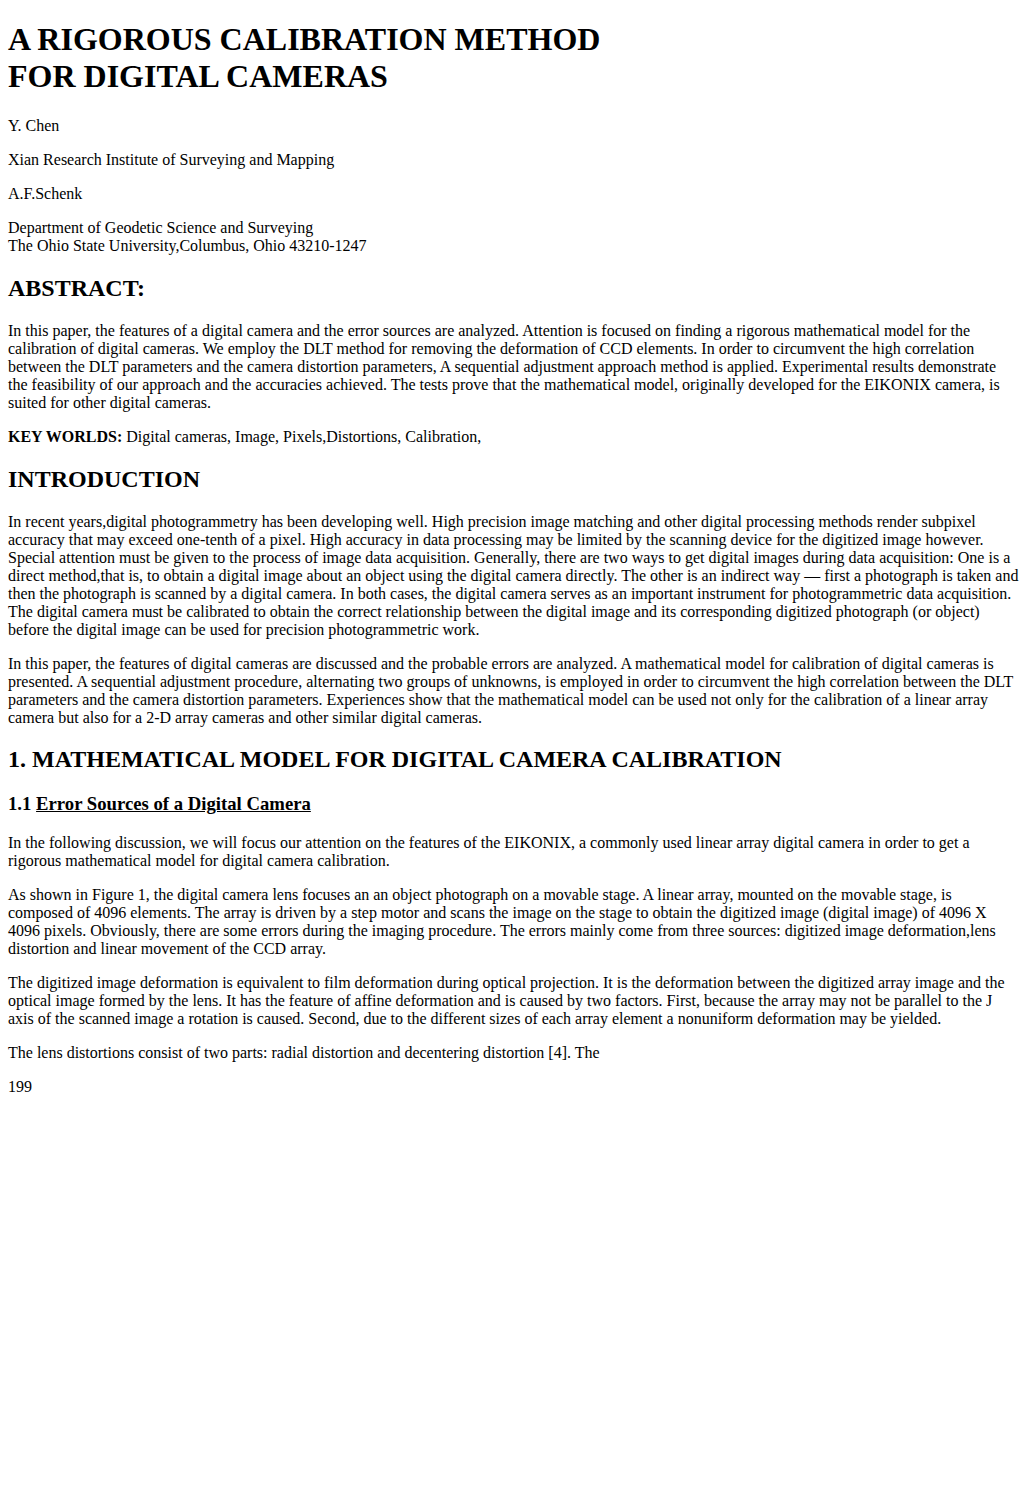A RIGOROUS CALIBRATION METHOD
FOR DIGITAL CAMERAS
Y. Chen
Xian Research Institute of Surveying and Mapping
A.F.Schenk
Department of Geodetic Science and Surveying
The Ohio State University,Columbus, Ohio 43210-1247
ABSTRACT:
In this paper, the features of a digital camera and the error sources are analyzed. Attention is focused on finding a rigorous mathematical model for the calibration of digital cameras. We employ the DLT method for removing the deformation of CCD elements. In order to circumvent the high correlation between the DLT parameters and the camera distortion parameters, A sequential adjustment approach method is applied. Experimental results demonstrate the feasibility of our approach and the accuracies achieved. The tests prove that the mathematical model, originally developed for the EIKONIX camera, is suited for other digital cameras.
KEY WORLDS: Digital cameras, Image, Pixels,Distortions, Calibration,
INTRODUCTION
In recent years,digital photogrammetry has been developing well. High precision image matching and other digital processing methods render subpixel accuracy that may exceed one-tenth of a pixel. High accuracy in data processing may be limited by the scanning device for the digitized image however. Special attention must be given to the process of image data acquisition. Generally, there are two ways to get digital images during data acquisition: One is a direct method,that is, to obtain a digital image about an object using the digital camera directly. The other is an indirect way — first a photograph is taken and then the photograph is scanned by a digital camera. In both cases, the digital camera serves as an important instrument for photogrammetric data acquisition. The digital camera must be calibrated to obtain the correct relationship between the digital image and its corresponding digitized photograph (or object) before the digital image can be used for precision photogrammetric work.
In this paper, the features of digital cameras are discussed and the probable errors are analyzed. A mathematical model for calibration of digital cameras is presented. A sequential adjustment procedure, alternating two groups of unknowns, is employed in order to circumvent the high correlation between the DLT parameters and the camera distortion parameters. Experiences show that the mathematical model can be used not only for the calibration of a linear array camera but also for a 2-D array cameras and other similar digital cameras.
1. MATHEMATICAL MODEL FOR DIGITAL CAMERA CALIBRATION
1.1 Error Sources of a Digital Camera
In the following discussion, we will focus our attention on the features of the EIKONIX, a commonly used linear array digital camera in order to get a rigorous mathematical model for digital camera calibration.
As shown in Figure 1, the digital camera lens focuses an an object photograph on a movable stage. A linear array, mounted on the movable stage, is composed of 4096 elements. The array is driven by a step motor and scans the image on the stage to obtain the digitized image (digital image) of 4096 X 4096 pixels. Obviously, there are some errors during the imaging procedure. The errors mainly come from three sources: digitized image deformation,lens distortion and linear movement of the CCD array.
The digitized image deformation is equivalent to film deformation during optical projection. It is the deformation between the digitized array image and the optical image formed by the lens. It has the feature of affine deformation and is caused by two factors. First, because the array may not be parallel to the J axis of the scanned image a rotation is caused. Second, due to the different sizes of each array element a nonuniform deformation may be yielded.
The lens distortions consist of two parts: radial distortion and decentering distortion [4]. The
199